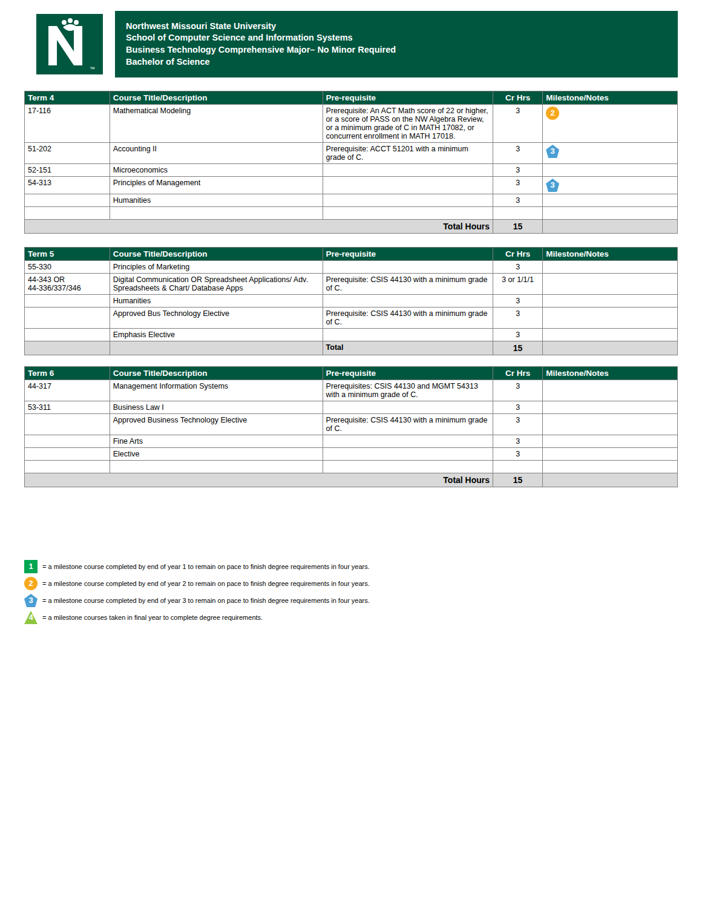™
Northwest Missouri State University School of Computer Science and Information Systems Business Technology Comprehensive Major– No Minor Required Bachelor of Science
| Term 4 | Course Title/Description | Pre-requisite | Cr Hrs | Milestone/Notes |
| --- | --- | --- | --- | --- |
| 17-116 | Mathematical Modeling | Prerequisite: An ACT Math score of 22 or higher, or a score of PASS on the NW Algebra Review, or a minimum grade of C in MATH 17082, or concurrent enrollment in MATH 17018. | 3 | 2 |
| 51-202 | Accounting II | Prerequisite: ACCT 51201 with a minimum grade of C. | 3 | 3 |
| 52-151 | Microeconomics | | 3 | |
| 54-313 | Principles of Management | | 3 | 3 |
| | Humanities | | 3 | |
| Total Hours | 15 | |
| Term 5 | Course Title/Description | Pre-requisite | Cr Hrs | Milestone/Notes |
| --- | --- | --- | --- | --- |
| 55-330 | Principles of Marketing | | 3 | |
| 44-343 OR 44-336/337/346 | Digital Communication OR Spreadsheet Applications/ Adv. Spreadsheets & Chart/ Database Apps | Prerequisite: CSIS 44130 with a minimum grade of C. | 3 or 1/1/1 | |
| | Humanities | | 3 | |
| | Approved Bus Technology Elective | Prerequisite: CSIS 44130 with a minimum grade of C. | 3 | |
| | Emphasis Elective | | 3 | |
| | | Total | 15 | |
| Term 6 | Course Title/Description | Pre-requisite | Cr Hrs | Milestone/Notes |
| --- | --- | --- | --- | --- |
| 44-317 | Management Information Systems | Prerequisites: CSIS 44130 and MGMT 54313 with a minimum grade of C. | 3 | |
| 53-311 | Business Law I | | 3 | |
| | Approved Business Technology Elective | Prerequisite: CSIS 44130 with a minimum grade of C. | 3 | |
| | Fine Arts | | 3 | |
| | Elective | | 3 | |
| Total Hours | 15 | |
1 = a milestone course completed by end of year 1 to remain on pace to finish degree requirements in four years.
2 = a milestone course completed by end of year 2 to remain on pace to finish degree requirements in four years.
3 = a milestone course completed by end of year 3 to remain on pace to finish degree requirements in four years.
4 = a milestone courses taken in final year to complete degree requirements.